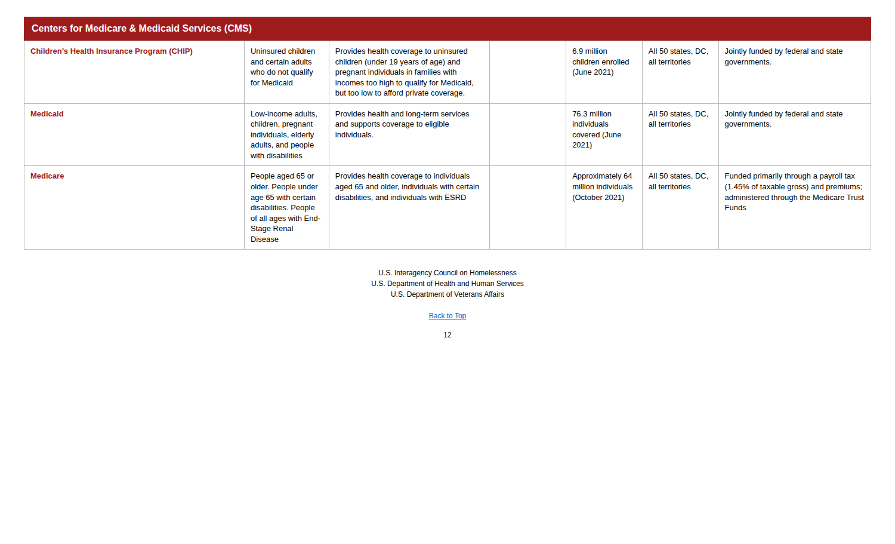Centers for Medicare & Medicaid Services (CMS)
| Children’s Health Insurance Program (CHIP) | Uninsured children and certain adults who do not qualify for Medicaid | Provides health coverage to uninsured children (under 19 years of age) and pregnant individuals in families with incomes too high to qualify for Medicaid, but too low to afford private coverage. | | 6.9 million children enrolled (June 2021) | All 50 states, DC, all territories | Jointly funded by federal and state governments. |
| Medicaid | Low-income adults, children, pregnant individuals, elderly adults, and people with disabilities | Provides health and long-term services and supports coverage to eligible individuals. | | 76.3 million individuals covered (June 2021) | All 50 states, DC, all territories | Jointly funded by federal and state governments. |
| Medicare | People aged 65 or older. People under age 65 with certain disabilities. People of all ages with End-Stage Renal Disease | Provides health coverage to individuals aged 65 and older, individuals with certain disabilities, and individuals with ESRD | | Approximately 64 million individuals (October 2021) | All 50 states, DC, all territories | Funded primarily through a payroll tax (1.45% of taxable gross) and premiums; administered through the Medicare Trust Funds |
U.S. Interagency Council on Homelessness
U.S. Department of Health and Human Services
U.S. Department of Veterans Affairs
Back to Top
12